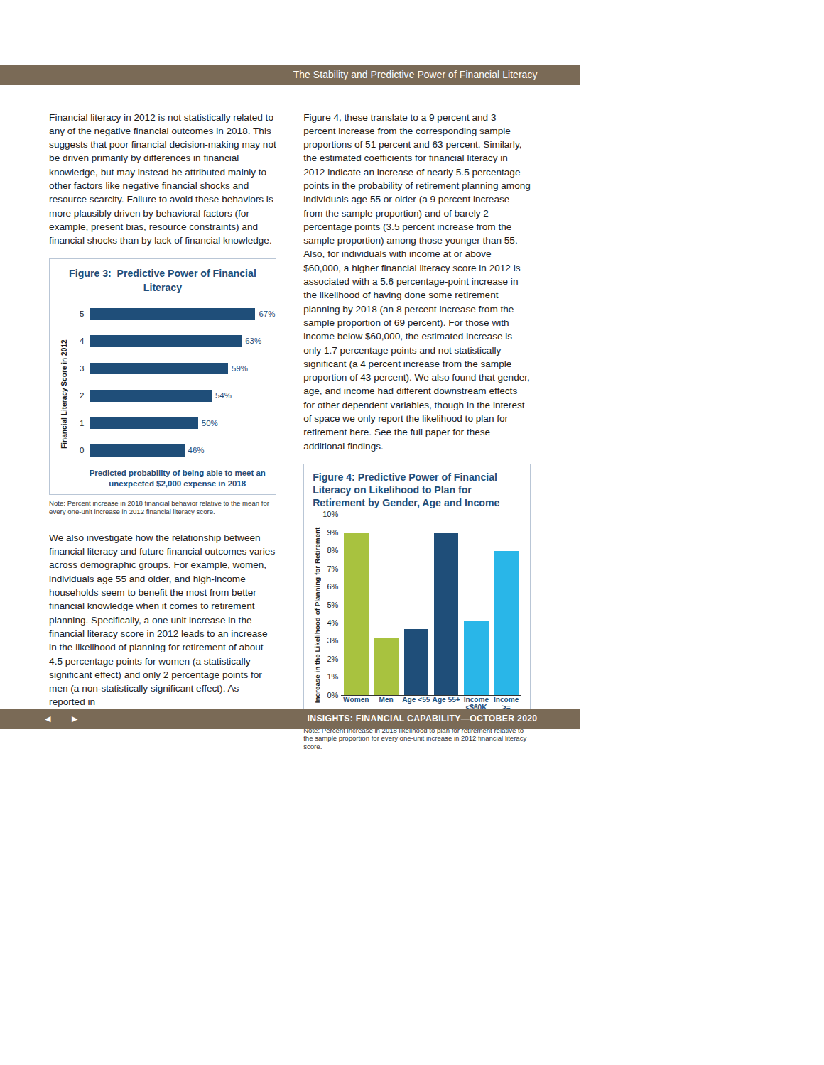The Stability and Predictive Power of Financial Literacy
Financial literacy in 2012 is not statistically related to any of the negative financial outcomes in 2018. This suggests that poor financial decision-making may not be driven primarily by differences in financial knowledge, but may instead be attributed mainly to other factors like negative financial shocks and resource scarcity. Failure to avoid these behaviors is more plausibly driven by behavioral factors (for example, present bias, resource constraints) and financial shocks than by lack of financial knowledge.
Figure 3: Predictive Power of Financial Literacy
Financial Literacy Score in 2012
5
67%
4
63%
3
59%
2
54%
1
50%
0
46%
Predicted probability of being able to meet an
unexpected $2,000 expense in 2018
Note: Percent increase in 2018 financial behavior relative to the mean for every one-unit increase in 2012 financial literacy score.
We also investigate how the relationship between financial literacy and future financial outcomes varies across demographic groups. For example, women, individuals age 55 and older, and high-income households seem to benefit the most from better financial knowledge when it comes to retirement planning. Specifically, a one unit increase in the financial literacy score in 2012 leads to an increase in the likelihood of planning for retirement of about 4.5 percentage points for women (a statistically significant effect) and only 2 percentage points for men (a non-statistically significant effect). As reported in
Figure 4, these translate to a 9 percent and 3 percent increase from the corresponding sample proportions of 51 percent and 63 percent. Similarly, the estimated coefficients for financial literacy in 2012 indicate an increase of nearly 5.5 percentage points in the probability of retirement planning among individuals age 55 or older (a 9 percent increase from the sample proportion) and of barely 2 percentage points (3.5 percent increase from the sample proportion) among those younger than 55. Also, for individuals with income at or above $60,000, a higher financial literacy score in 2012 is associated with a 5.6 percentage-point increase in the likelihood of having done some retirement planning by 2018 (an 8 percent increase from the sample proportion of 69 percent). For those with income below $60,000, the estimated increase is only 1.7 percentage points and not statistically significant (a 4 percent increase from the sample proportion of 43 percent). We also found that gender, age, and income had different downstream effects for other dependent variables, though in the interest of space we only report the likelihood to plan for retirement here. See the full paper for these additional findings.
Figure 4: Predictive Power of Financial Literacy on Likelihood to Plan for Retirement by Gender, Age and Income
Increase in the Likelihood of Planning for Retirement
10% 9% 8% 7% 6% 5% 4% 3% 2% 1% 0%
Women
Men
Age <55
Age 55+
Income
<$60K
Income >=
$60K
Note: Percent increase in 2018 likelihood to plan for retirement relative to the sample proportion for every one-unit increase in 2012 financial literacy score.
INSIGHTS: FINANCIAL CAPABILITY—OCTOBER 2020
◀ 4 ▶